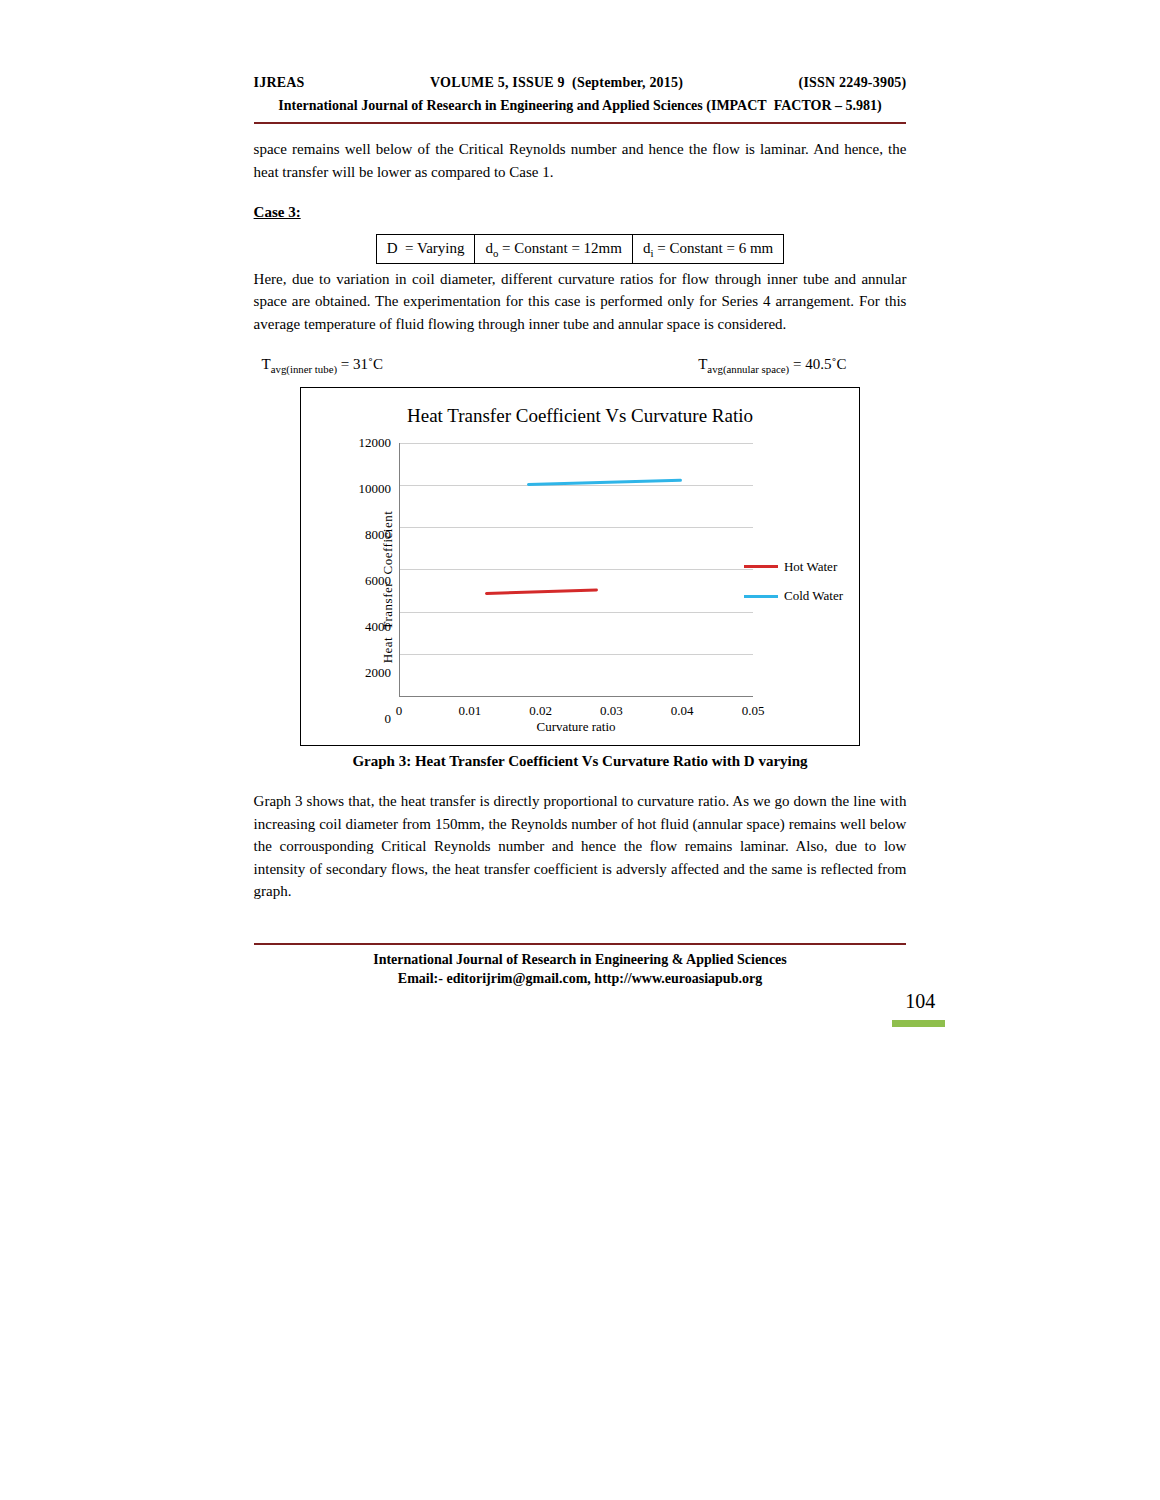IJREAS VOLUME 5, ISSUE 9 (September, 2015) (ISSN 2249-3905)
International Journal of Research in Engineering and Applied Sciences (IMPACT FACTOR – 5.981)
space remains well below of the Critical Reynolds number and hence the flow is laminar. And hence, the heat transfer will be lower as compared to Case 1.
Case 3:
| D = Varying | d o = Constant = 12mm | d i = Constant = 6 mm |
Here, due to variation in coil diameter, different curvature ratios for flow through inner tube and annular space are obtained. The experimentation for this case is performed only for Series 4 arrangement. For this average temperature of fluid flowing through inner tube and annular space is considered.
Tavg(inner tube) = 31˚C Tavg(annular space) = 40.5˚C
Heat Transfer Coefficient Vs Curvature Ratio
Heat Transfer Coefficient
12000 10000 8000 6000 4000 2000 0
0 0.01 0.02 0.03 0.04 0.05
Curvature ratio
Hot Water
Cold Water
Graph 3: Heat Transfer Coefficient Vs Curvature Ratio with D varying
Graph 3 shows that, the heat transfer is directly proportional to curvature ratio. As we go down the line with increasing coil diameter from 150mm, the Reynolds number of hot fluid (annular space) remains well below the corrousponding Critical Reynolds number and hence the flow remains laminar. Also, due to low intensity of secondary flows, the heat transfer coefficient is adversly affected and the same is reflected from graph.
International Journal of Research in Engineering & Applied Sciences
Email:- editorijrim@gmail.com, http://www.euroasiapub.org
104